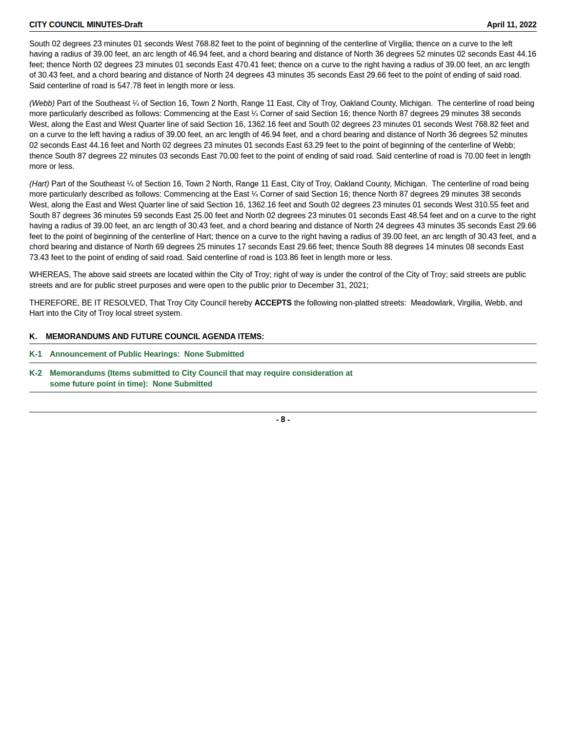CITY COUNCIL MINUTES-Draft
April 11, 2022
South 02 degrees 23 minutes 01 seconds West 768.82 feet to the point of beginning of the centerline of Virgilia; thence on a curve to the left having a radius of 39.00 feet, an arc length of 46.94 feet, and a chord bearing and distance of North 36 degrees 52 minutes 02 seconds East 44.16 feet; thence North 02 degrees 23 minutes 01 seconds East 470.41 feet; thence on a curve to the right having a radius of 39.00 feet, an arc length of 30.43 feet, and a chord bearing and distance of North 24 degrees 43 minutes 35 seconds East 29.66 feet to the point of ending of said road. Said centerline of road is 547.78 feet in length more or less.
(Webb) Part of the Southeast ¼ of Section 16, Town 2 North, Range 11 East, City of Troy, Oakland County, Michigan. The centerline of road being more particularly described as follows: Commencing at the East ¼ Corner of said Section 16; thence North 87 degrees 29 minutes 38 seconds West, along the East and West Quarter line of said Section 16, 1362.16 feet and South 02 degrees 23 minutes 01 seconds West 768.82 feet and on a curve to the left having a radius of 39.00 feet, an arc length of 46.94 feet, and a chord bearing and distance of North 36 degrees 52 minutes 02 seconds East 44.16 feet and North 02 degrees 23 minutes 01 seconds East 63.29 feet to the point of beginning of the centerline of Webb; thence South 87 degrees 22 minutes 03 seconds East 70.00 feet to the point of ending of said road. Said centerline of road is 70.00 feet in length more or less.
(Hart) Part of the Southeast ¼ of Section 16, Town 2 North, Range 11 East, City of Troy, Oakland County, Michigan. The centerline of road being more particularly described as follows: Commencing at the East ¼ Corner of said Section 16; thence North 87 degrees 29 minutes 38 seconds West, along the East and West Quarter line of said Section 16, 1362.16 feet and South 02 degrees 23 minutes 01 seconds West 310.55 feet and South 87 degrees 36 minutes 59 seconds East 25.00 feet and North 02 degrees 23 minutes 01 seconds East 48.54 feet and on a curve to the right having a radius of 39.00 feet, an arc length of 30.43 feet, and a chord bearing and distance of North 24 degrees 43 minutes 35 seconds East 29.66 feet to the point of beginning of the centerline of Hart; thence on a curve to the right having a radius of 39.00 feet, an arc length of 30.43 feet, and a chord bearing and distance of North 69 degrees 25 minutes 17 seconds East 29.66 feet; thence South 88 degrees 14 minutes 08 seconds East 73.43 feet to the point of ending of said road. Said centerline of road is 103.86 feet in length more or less.
WHEREAS, The above said streets are located within the City of Troy; right of way is under the control of the City of Troy; said streets are public streets and are for public street purposes and were open to the public prior to December 31, 2021;
THEREFORE, BE IT RESOLVED, That Troy City Council hereby ACCEPTS the following non-platted streets: Meadowlark, Virgilia, Webb, and Hart into the City of Troy local street system.
K. MEMORANDUMS AND FUTURE COUNCIL AGENDA ITEMS:
K-1 Announcement of Public Hearings: None Submitted
K-2 Memorandums (Items submitted to City Council that may require consideration at some future point in time): None Submitted
- 8 -